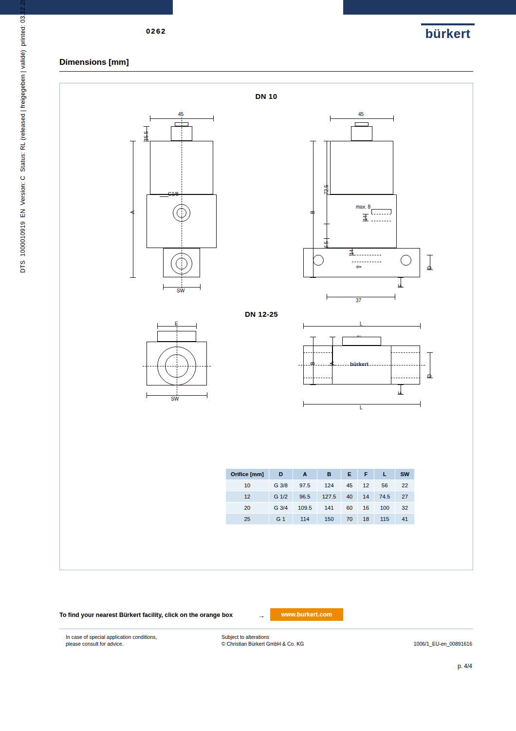0262
bürkert
Dimensions [mm]
DTS 1000010919 EN Version: C Status: RL (released | freigegeben | validé) printed: 03.12.2013
DN 10
DN 12-25
45
15.5
G1/8
A
SW
45
⇦
B
72.5
max. 8
14
6.5
14
D
F
37
E
SW
L
←
bürkert
A
B
D
F
L
| Orifice [mm] | D | A | B | E | F | L | SW |
| --- | --- | --- | --- | --- | --- | --- | --- |
| 10 | G 3/8 | 97.5 | 124 | 45 | 12 | 56 | 22 |
| 12 | G 1/2 | 96.5 | 127.5 | 40 | 14 | 74.5 | 27 |
| 20 | G 3/4 | 109.5 | 141 | 60 | 16 | 100 | 32 |
| 25 | G 1 | 114 | 150 | 70 | 18 | 115 | 41 |
To find your nearest Bürkert facility, click on the orange box
→
www.burkert.com
In case of special application conditions,
please consult for advice.
Subject to alterations
© Christian Bürkert GmbH & Co. KG
1006/1_EU-en_00891616
p. 4/4